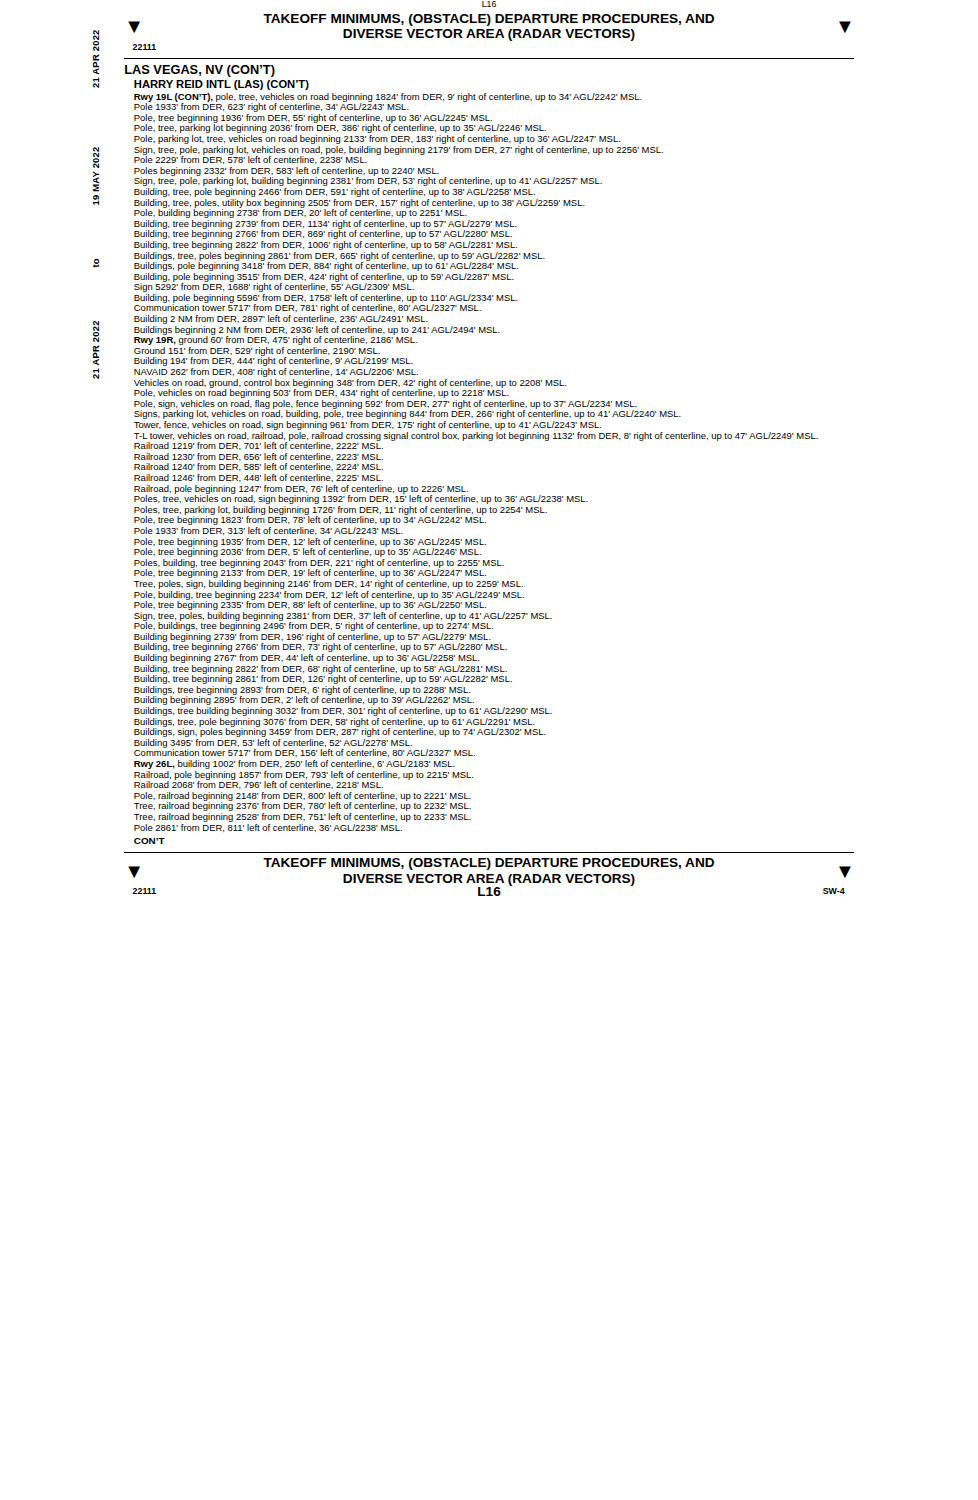L16
▼ TAKEOFF MINIMUMS, (OBSTACLE) DEPARTURE PROCEDURES, AND
DIVERSE VECTOR AREA (RADAR VECTORS) ▼
22111 .
LAS VEGAS, NV (CON’T)
HARRY REID INTL (LAS) (CON’T)
Rwy 19L (CON’T), pole, tree, vehicles on road beginning 1824' from DER, 9' right of centerline, up to 34' AGL/2242' MSL.
Pole 1933' from DER, 623' right of centerline, 34' AGL/2243' MSL.
Pole, tree beginning 1936' from DER, 55' right of centerline, up to 36' AGL/2245' MSL.
Pole, tree, parking lot beginning 2036' from DER, 386' right of centerline, up to 35' AGL/2246' MSL.
Pole, parking lot, tree, vehicles on road beginning 2133' from DER, 183' right of centerline, up to 36' AGL/2247' MSL.
Sign, tree, pole, parking lot, vehicles on road, pole, building beginning 2179' from DER, 27' right of centerline, up to 2256' MSL.
Pole 2229' from DER, 578' left of centerline, 2238' MSL.
Poles beginning 2332' from DER, 583' left of centerline, up to 2240' MSL.
Sign, tree, pole, parking lot, building beginning 2381' from DER, 53' right of centerline, up to 41' AGL/2257' MSL.
Building, tree, pole beginning 2466' from DER, 591' right of centerline, up to 38' AGL/2258' MSL.
Building, tree, poles, utility box beginning 2505' from DER, 157' right of centerline, up to 38' AGL/2259' MSL.
Pole, building beginning 2738' from DER, 20' left of centerline, up to 2251' MSL.
Building, tree beginning 2739' from DER, 1134' right of centerline, up to 57' AGL/2279' MSL.
Building, tree beginning 2766' from DER, 869' right of centerline, up to 57' AGL/2280' MSL.
Building, tree beginning 2822' from DER, 1006' right of centerline, up to 58' AGL/2281' MSL.
Buildings, tree, poles beginning 2861' from DER, 665' right of centerline, up to 59' AGL/2282' MSL.
Buildings, pole beginning 3418' from DER, 884' right of centerline, up to 61' AGL/2284' MSL.
Building, pole beginning 3515' from DER, 424' right of centerline, up to 59' AGL/2287' MSL.
Sign 5292' from DER, 1688' right of centerline, 55' AGL/2309' MSL.
Building, pole beginning 5596' from DER, 1758' left of centerline, up to 110' AGL/2334' MSL.
Communication tower 5717' from DER, 781' right of centerline, 80' AGL/2327' MSL.
Building 2 NM from DER, 2897' left of centerline, 236' AGL/2491' MSL.
Buildings beginning 2 NM from DER, 2936' left of centerline, up to 241' AGL/2494' MSL.
Rwy 19R, ground 60' from DER, 475' right of centerline, 2186' MSL.
Ground 151' from DER, 529' right of centerline, 2190' MSL.
Building 194' from DER, 444' right of centerline, 9' AGL/2199' MSL.
NAVAID 262' from DER, 408' right of centerline, 14' AGL/2206' MSL.
Vehicles on road, ground, control box beginning 348' from DER, 42' right of centerline, up to 2208' MSL.
Pole, vehicles on road beginning 503' from DER, 434' right of centerline, up to 2218' MSL.
Pole, sign, vehicles on road, flag pole, fence beginning 592' from DER, 277' right of centerline, up to 37' AGL/2234' MSL.
Signs, parking lot, vehicles on road, building, pole, tree beginning 844' from DER, 266' right of centerline, up to 41' AGL/2240' MSL.
Tower, fence, vehicles on road, sign beginning 961' from DER, 175' right of centerline, up to 41' AGL/2243' MSL.
T-L tower, vehicles on road, railroad, pole, railroad crossing signal control box, parking lot beginning 1132' from DER, 8' right of centerline, up to 47' AGL/2249' MSL.
Railroad 1219' from DER, 701' left of centerline, 2222' MSL.
Railroad 1230' from DER, 656' left of centerline, 2223' MSL.
Railroad 1240' from DER, 585' left of centerline, 2224' MSL.
Railroad 1246' from DER, 448' left of centerline, 2225' MSL.
Railroad, pole beginning 1247' from DER, 76' left of centerline, up to 2226' MSL.
Poles, tree, vehicles on road, sign beginning 1392' from DER, 15' left of centerline, up to 36' AGL/2238' MSL.
Poles, tree, parking lot, building beginning 1726' from DER, 11' right of centerline, up to 2254' MSL.
Pole, tree beginning 1823' from DER, 78' left of centerline, up to 34' AGL/2242' MSL.
Pole 1933' from DER, 313' left of centerline, 34' AGL/2243' MSL.
Pole, tree beginning 1935' from DER, 12' left of centerline, up to 36' AGL/2245' MSL.
Pole, tree beginning 2036' from DER, 5' left of centerline, up to 35' AGL/2246' MSL.
Poles, building, tree beginning 2043' from DER, 221' right of centerline, up to 2255' MSL.
Pole, tree beginning 2133' from DER, 19' left of centerline, up to 36' AGL/2247' MSL.
Tree, poles, sign, building beginning 2146' from DER, 14' right of centerline, up to 2259' MSL.
Pole, building, tree beginning 2234' from DER, 12' left of centerline, up to 35' AGL/2249' MSL.
Pole, tree beginning 2335' from DER, 88' left of centerline, up to 36' AGL/2250' MSL.
Sign, tree, poles, building beginning 2381' from DER, 37' left of centerline, up to 41' AGL/2257' MSL.
Pole, buildings, tree beginning 2496' from DER, 5' right of centerline, up to 2274' MSL.
Building beginning 2739' from DER, 196' right of centerline, up to 57' AGL/2279' MSL.
Building, tree beginning 2766' from DER, 73' right of centerline, up to 57' AGL/2280' MSL.
Building beginning 2767' from DER, 44' left of centerline, up to 36' AGL/2258' MSL.
Building, tree beginning 2822' from DER, 68' right of centerline, up to 58' AGL/2281' MSL.
Building, tree beginning 2861' from DER, 126' right of centerline, up to 59' AGL/2282' MSL.
Buildings, tree beginning 2893' from DER, 6' right of centerline, up to 2288' MSL.
Building beginning 2895' from DER, 2' left of centerline, up to 39' AGL/2262' MSL.
Buildings, tree building beginning 3032' from DER, 301' right of centerline, up to 61' AGL/2290' MSL.
Buildings, tree, pole beginning 3076' from DER, 58' right of centerline, up to 61' AGL/2291' MSL.
Buildings, sign, poles beginning 3459' from DER, 287' right of centerline, up to 74' AGL/2302' MSL.
Building 3495' from DER, 53' left of centerline, 52' AGL/2278' MSL.
Communication tower 5717' from DER, 156' left of centerline, 80' AGL/2327' MSL.
Rwy 26L, building 1002' from DER, 250' left of centerline, 6' AGL/2183' MSL.
Railroad, pole beginning 1857' from DER, 793' left of centerline, up to 2215' MSL.
Railroad 2068' from DER, 796' left of centerline, 2218' MSL.
Pole, railroad beginning 2148' from DER, 800' left of centerline, up to 2221' MSL.
Tree, railroad beginning 2376' from DER, 780' left of centerline, up to 2232' MSL.
Tree, railroad beginning 2528' from DER, 751' left of centerline, up to 2233' MSL.
Pole 2861' from DER, 811' left of centerline, 36' AGL/2238' MSL.
CON’T
▼ TAKEOFF MINIMUMS, (OBSTACLE) DEPARTURE PROCEDURES, AND
DIVERSE VECTOR AREA (RADAR VECTORS) ▼
22111 L16 SW-4
21 APR 2022 to 19 MAY 2022 21 APR 2022 to 19 MAY 2022